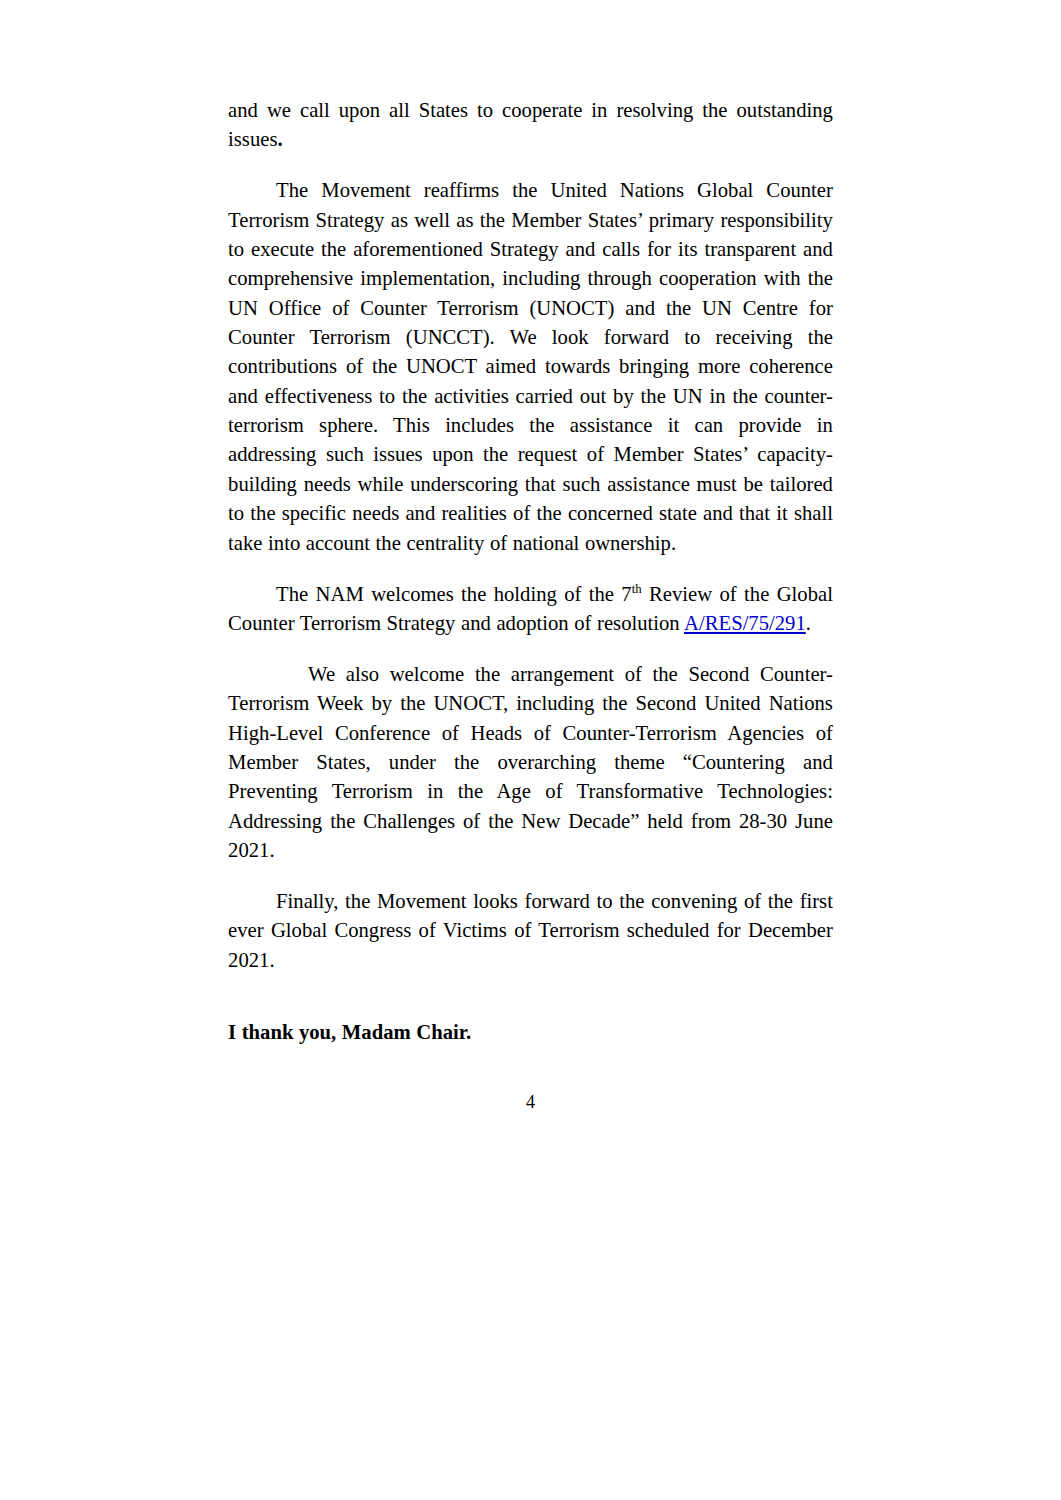and we call upon all States to cooperate in resolving the outstanding issues.
The Movement reaffirms the United Nations Global Counter Terrorism Strategy as well as the Member States’ primary responsibility to execute the aforementioned Strategy and calls for its transparent and comprehensive implementation, including through cooperation with the UN Office of Counter Terrorism (UNOCT) and the UN Centre for Counter Terrorism (UNCCT). We look forward to receiving the contributions of the UNOCT aimed towards bringing more coherence and effectiveness to the activities carried out by the UN in the counter-terrorism sphere. This includes the assistance it can provide in addressing such issues upon the request of Member States’ capacity-building needs while underscoring that such assistance must be tailored to the specific needs and realities of the concerned state and that it shall take into account the centrality of national ownership.
The NAM welcomes the holding of the 7th Review of the Global Counter Terrorism Strategy and adoption of resolution A/RES/75/291.
We also welcome the arrangement of the Second Counter-Terrorism Week by the UNOCT, including the Second United Nations High-Level Conference of Heads of Counter-Terrorism Agencies of Member States, under the overarching theme “Countering and Preventing Terrorism in the Age of Transformative Technologies: Addressing the Challenges of the New Decade” held from 28-30 June 2021.
Finally, the Movement looks forward to the convening of the first ever Global Congress of Victims of Terrorism scheduled for December 2021.
I thank you, Madam Chair.
4